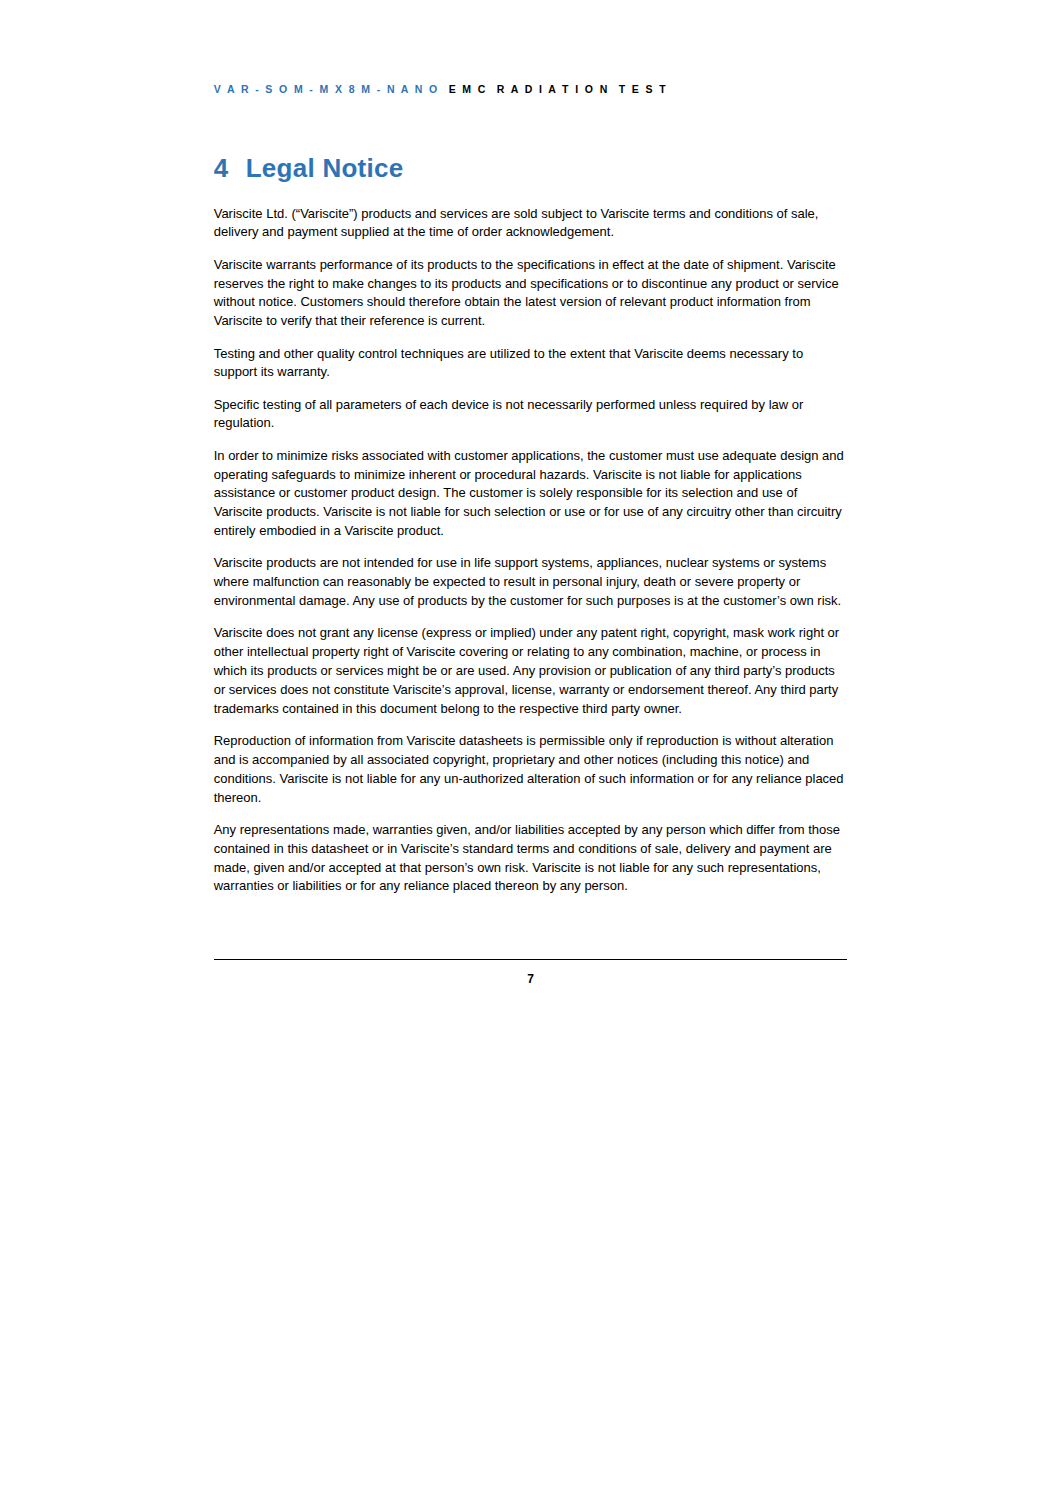V A R - S O M - M X 8 M - N A N O E M C R A D I A T I O N T E S T
4 Legal Notice
Variscite Ltd. (“Variscite”) products and services are sold subject to Variscite terms and conditions of sale, delivery and payment supplied at the time of order acknowledgement.
Variscite warrants performance of its products to the specifications in effect at the date of shipment. Variscite reserves the right to make changes to its products and specifications or to discontinue any product or service without notice. Customers should therefore obtain the latest version of relevant product information from Variscite to verify that their reference is current.
Testing and other quality control techniques are utilized to the extent that Variscite deems necessary to support its warranty.
Specific testing of all parameters of each device is not necessarily performed unless required by law or regulation.
In order to minimize risks associated with customer applications, the customer must use adequate design and operating safeguards to minimize inherent or procedural hazards. Variscite is not liable for applications assistance or customer product design. The customer is solely responsible for its selection and use of Variscite products. Variscite is not liable for such selection or use or for use of any circuitry other than circuitry entirely embodied in a Variscite product.
Variscite products are not intended for use in life support systems, appliances, nuclear systems or systems where malfunction can reasonably be expected to result in personal injury, death or severe property or environmental damage. Any use of products by the customer for such purposes is at the customer’s own risk.
Variscite does not grant any license (express or implied) under any patent right, copyright, mask work right or other intellectual property right of Variscite covering or relating to any combination, machine, or process in which its products or services might be or are used. Any provision or publication of any third party’s products or services does not constitute Variscite’s approval, license, warranty or endorsement thereof. Any third party trademarks contained in this document belong to the respective third party owner.
Reproduction of information from Variscite datasheets is permissible only if reproduction is without alteration and is accompanied by all associated copyright, proprietary and other notices (including this notice) and conditions. Variscite is not liable for any un-authorized alteration of such information or for any reliance placed thereon.
Any representations made, warranties given, and/or liabilities accepted by any person which differ from those contained in this datasheet or in Variscite’s standard terms and conditions of sale, delivery and payment are made, given and/or accepted at that person’s own risk. Variscite is not liable for any such representations, warranties or liabilities or for any reliance placed thereon by any person.
7